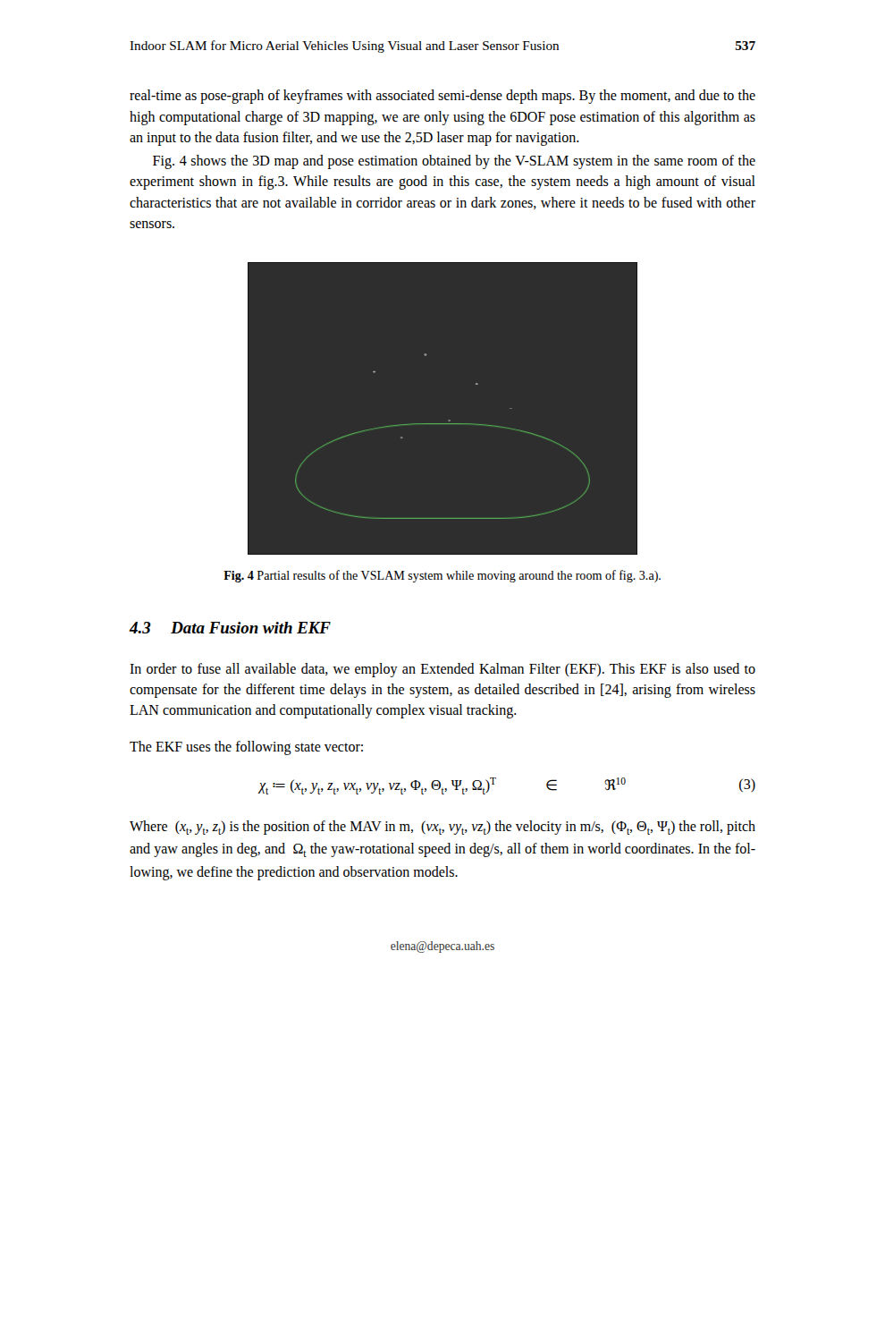Indoor SLAM for Micro Aerial Vehicles Using Visual and Laser Sensor Fusion 537
real-time as pose-graph of keyframes with associated semi-dense depth maps. By the moment, and due to the high computational charge of 3D mapping, we are only using the 6DOF pose estimation of this algorithm as an input to the data fusion filter, and we use the 2,5D laser map for navigation.
Fig. 4 shows the 3D map and pose estimation obtained by the V-SLAM system in the same room of the experiment shown in fig.3. While results are good in this case, the system needs a high amount of visual characteristics that are not available in corridor areas or in dark zones, where it needs to be fused with other sensors.
Fig. 4 Partial results of the VSLAM system while moving around the room of fig. 3.a).
4.3 Data Fusion with EKF
In order to fuse all available data, we employ an Extended Kalman Filter (EKF). This EKF is also used to compensate for the different time delays in the system, as detailed described in [24], arising from wireless LAN communication and computationally complex visual tracking.
The EKF uses the following state vector:
χt ≔ (xt, yt, zt, vxt, vyt, vzt, Φt, Θt, Ψt, Ωt)T ∈ ℜ10 (3)
Where (xt, yt, zt) is the position of the MAV in m, (vxt, vyt, vzt) the velocity in m/s, (Φt, Θt, Ψt) the roll, pitch and yaw angles in deg, and Ωt the yaw-rotational speed in deg/s, all of them in world coordinates. In the following, we define the prediction and observation models.
elena@depeca.uah.es